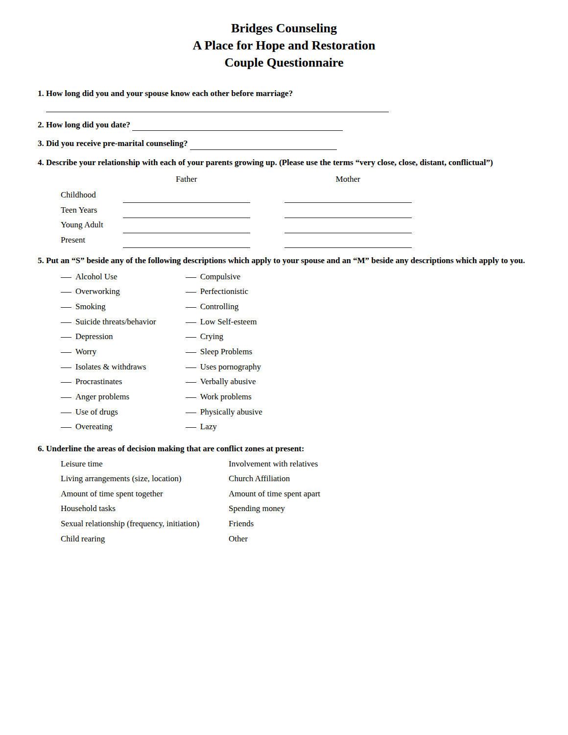Bridges Counseling
A Place for Hope and Restoration
Couple Questionnaire
How long did you and your spouse know each other before marriage?
How long did you date?
Did you receive pre-marital counseling?
Describe your relationship with each of your parents growing up. (Please use the terms “very close, close, distant, conflictual”)
| | Father | | Mother |
| Childhood | | | |
| Teen Years | | | |
| Young Adult | | | |
| Present | | | |
Put an “S” beside any of the following descriptions which apply to your spouse and an “M” beside any descriptions which apply to you.
Alcohol Use
Overworking
Smoking
Suicide threats/behavior
Depression
Worry
Isolates & withdraws
Procrastinates
Anger problems
Use of drugs
Overeating
Compulsive
Perfectionistic
Controlling
Low Self-esteem
Crying
Sleep Problems
Uses pornography
Verbally abusive
Work problems
Physically abusive
Lazy
Underline the areas of decision making that are conflict zones at present:
Leisure time
Living arrangements (size, location)
Amount of time spent together
Household tasks
Sexual relationship (frequency, initiation)
Child rearing
Involvement with relatives
Church Affiliation
Amount of time spent apart
Spending money
Friends
Other